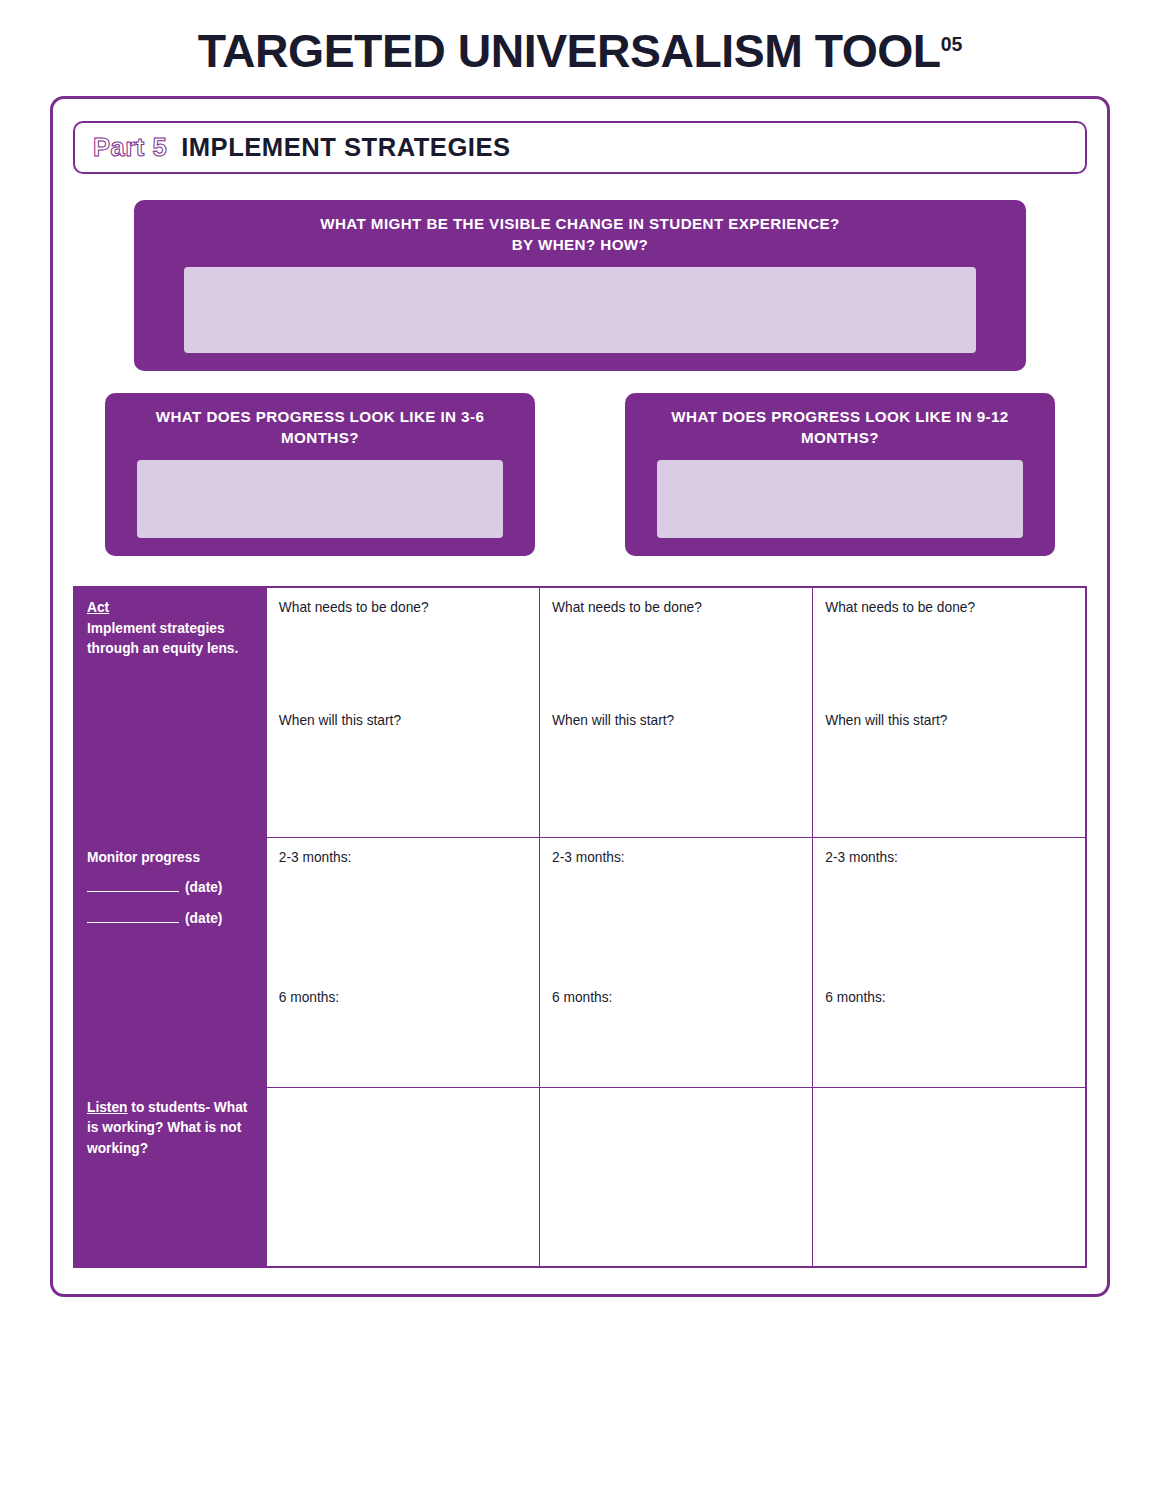Targeted Universalism Tool05
Part 5 Implement Strategies
What might be the visible change in student experience?
By when? How?
What does progress look like in 3-6 months?
What does progress look like in 9-12 months?
| Act Implement strategies through an equity lens. | What needs to be done? When will this start? | What needs to be done? When will this start? | What needs to be done? When will this start? |
| Monitor progress (date) (date) | 2-3 months: 6 months: | 2-3 months: 6 months: | 2-3 months: 6 months: |
| Listen to students- What is working? What is not working? | | | |